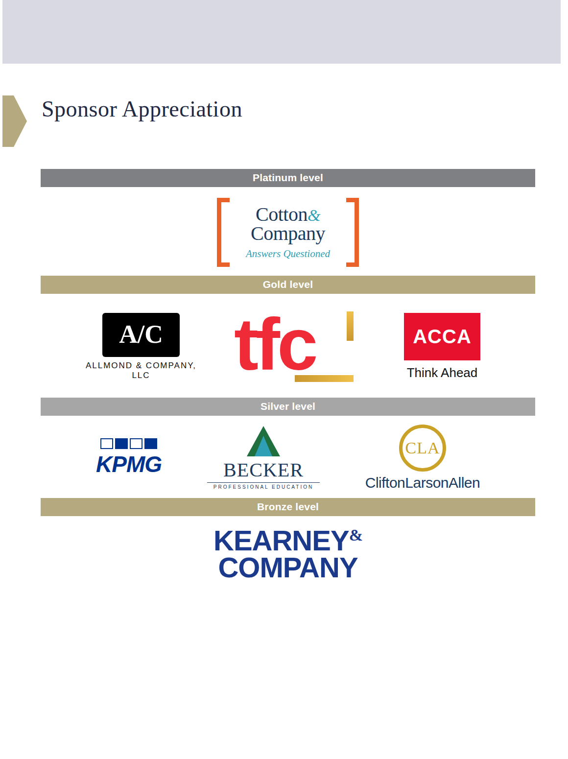Sponsor Appreciation
Platinum level
Cotton&
Company
Answers Questioned
Gold level
A/C
Allmond & Company, LLC
tfc
ACCA
Think Ahead
Silver level
KPMG
BECKER
PROFESSIONAL EDUCATION
CliftonLarsonAllen
Bronze level
KEARNEY&
COMPANY